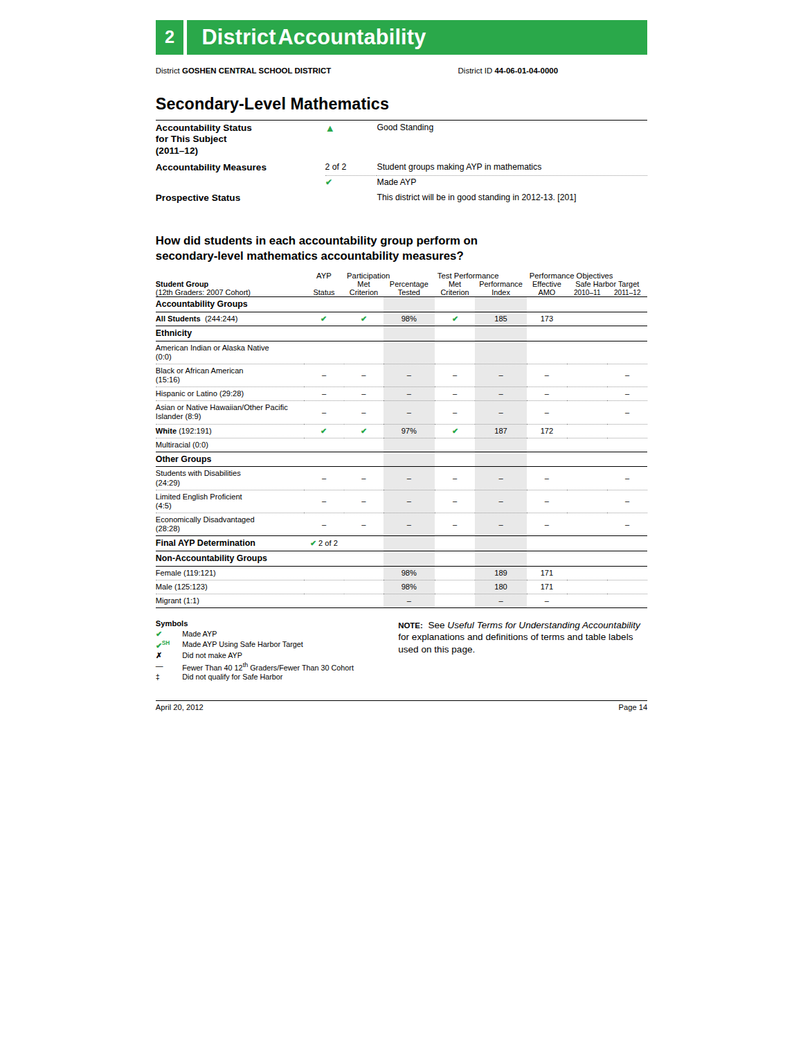2
District Accountability
District GOSHEN CENTRAL SCHOOL DISTRICT
District ID 44-06-01-04-0000
Secondary-Level Mathematics
| Accountability Status for This Subject (2011–12) | ▲ | Good Standing |
| Accountability Measures | 2 of 2 | Student groups making AYP in mathematics |
| | ✔ | Made AYP |
| Prospective Status | | This district will be in good standing in 2012-13. [201] |
How did students in each accountability group perform on
secondary-level mathematics accountability measures?
| | AYP | Participation | Test Performance | Performance Objectives |
| Student Group | | Met | Percentage | Met | Performance | Effective | Safe Harbor Target |
| (12th Graders: 2007 Cohort) | Status | Criterion | Tested | Criterion | Index | AMO | 2010–11 | 2011–12 |
| Accountability Groups | | | | | | | | |
| All Students (244:244) | ✔ | ✔ | 98% | ✔ | 185 | 173 | | |
| Ethnicity | | | | | | | | |
| American Indian or Alaska Native (0:0) | | | | | | | | |
| Black or African American (15:16) | – | – | – | – | – | – | | – |
| Hispanic or Latino (29:28) | – | – | – | – | – | – | | – |
| Asian or Native Hawaiian/Other Pacific Islander (8:9) | – | – | – | – | – | – | | – |
| White (192:191) | ✔ | ✔ | 97% | ✔ | 187 | 172 | | |
| Multiracial (0:0) | | | | | | | | |
| Other Groups | | | | | | | | |
| Students with Disabilities (24:29) | – | – | – | – | – | – | | – |
| Limited English Proficient (4:5) | – | – | – | – | – | – | | – |
| Economically Disadvantaged (28:28) | – | – | – | – | – | – | | – |
| Final AYP Determination | ✔ 2 of 2 | | | | | | | |
| Non-Accountability Groups | | | | | | | | |
| Female (119:121) | | | 98% | | 189 | 171 | | |
| Male (125:123) | | | 98% | | 180 | 171 | | |
| Migrant (1:1) | | | – | | – | – | | |
Symbols
| ✔ | Made AYP |
| ✔ SH | Made AYP Using Safe Harbor Target |
| ✗ | Did not make AYP |
| — | Fewer Than 40 12 th Graders/Fewer Than 30 Cohort |
| ‡ | Did not qualify for Safe Harbor |
NOTE: See Useful Terms for Understanding Accountability for explanations and definitions of terms and table labels used on this page.
April 20, 2012
Page 14